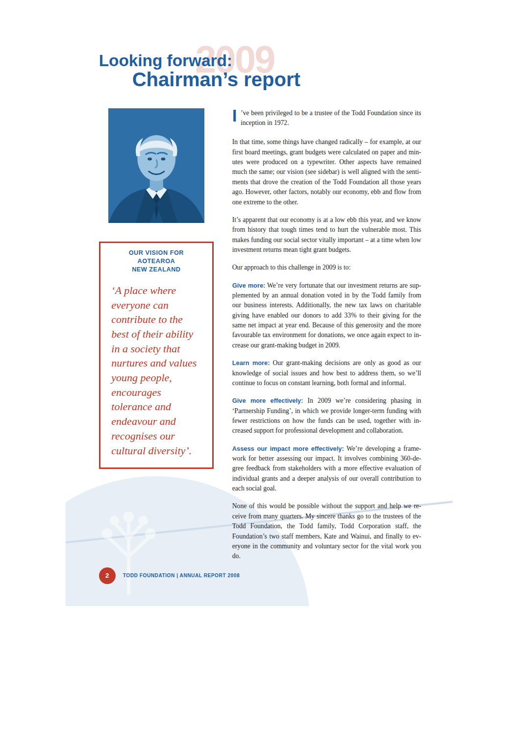2009
Looking forward: Chairman’s report
Our vision for
Aotearoa
New Zealand
‘A place where everyone can contribute to the best of their ability in a society that nurtures and values young people, encourages tolerance and endeavour and recognises our cultural diversity’.
I’ve been privileged to be a trustee of the Todd Foundation since its inception in 1972.
In that time, some things have changed radically – for example, at our first board meetings, grant budgets were calculated on paper and minutes were produced on a typewriter. Other aspects have remained much the same; our vision (see sidebar) is well aligned with the sentiments that drove the creation of the Todd Foundation all those years ago. However, other factors, notably our economy, ebb and flow from one extreme to the other.
It’s apparent that our economy is at a low ebb this year, and we know from history that tough times tend to hurt the vulnerable most. This makes funding our social sector vitally important – at a time when low investment returns mean tight grant budgets.
Our approach to this challenge in 2009 is to:
Give more: We’re very fortunate that our investment returns are supplemented by an annual donation voted in by the Todd family from our business interests. Additionally, the new tax laws on charitable giving have enabled our donors to add 33% to their giving for the same net impact at year end. Because of this generosity and the more favourable tax environment for donations, we once again expect to increase our grant-making budget in 2009.
Learn more: Our grant-making decisions are only as good as our knowledge of social issues and how best to address them, so we’ll continue to focus on constant learning, both formal and informal.
Give more effectively: In 2009 we’re considering phasing in ‘Partnership Funding’, in which we provide longer-term funding with fewer restrictions on how the funds can be used, together with increased support for professional development and collaboration.
Assess our impact more effectively: We’re developing a framework for better assessing our impact. It involves combining 360-degree feedback from stakeholders with a more effective evaluation of individual grants and a deeper analysis of our overall contribution to each social goal.
None of this would be possible without the support and help we receive from many quarters. My sincere thanks go to the trustees of the Todd Foundation, the Todd family, Todd Corporation staff, the Foundation’s two staff members, Kate and Wainui, and finally to everyone in the community and voluntary sector for the vital work you do.
2
Todd Foundation | Annual Report 2008